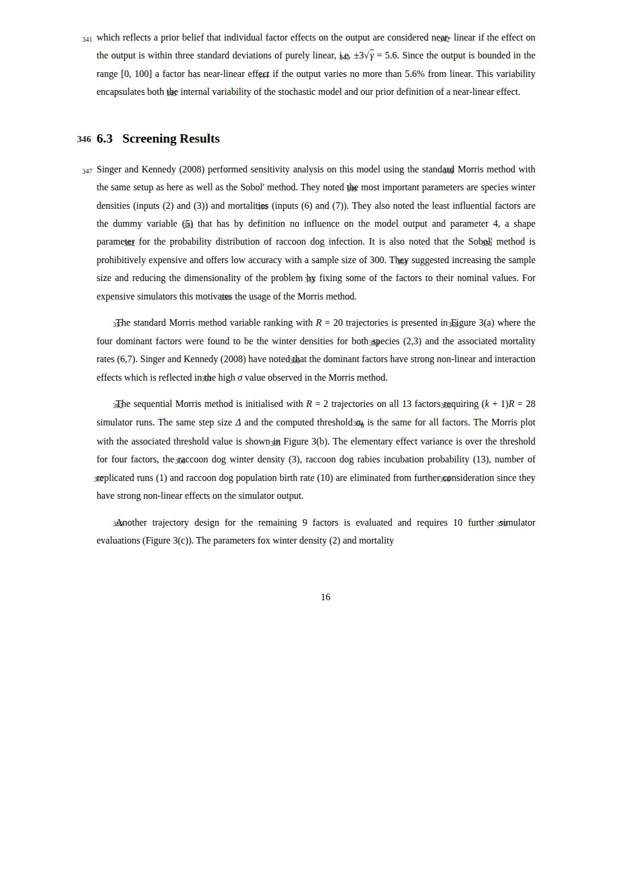which reflects a prior belief that individual factor effects on the output are considered near- linear if the effect on the output is within three standard deviations of purely linear, i.e. ±3√γ = 5.6. Since the output is bounded in the range [0, 100] a factor has near-linear effect if the output varies no more than 5.6% from linear. This variability encapsulates both the internal variability of the stochastic model and our prior definition of a near-linear effect.
6.3 Screening Results
Singer and Kennedy (2008) performed sensitivity analysis on this model using the standard Morris method with the same setup as here as well as the Sobol' method. They noted the most important parameters are species winter densities (inputs (2) and (3)) and mortalities (inputs (6) and (7)). They also noted the least influential factors are the dummy variable (5) that has by definition no influence on the model output and parameter 4, a shape parameter for the probability distribution of raccoon dog infection. It is also noted that the Sobol' method is prohibitively expensive and offers low accuracy with a sample size of 300. They suggested increasing the sample size and reducing the dimensionality of the problem by fixing some of the factors to their nominal values. For expensive simulators this motivates the usage of the Morris method.
The standard Morris method variable ranking with R = 20 trajectories is presented in Figure 3(a) where the four dominant factors were found to be the winter densities for both species (2,3) and the associated mortality rates (6,7). Singer and Kennedy (2008) have noted that the dominant factors have strong non-linear and interaction effects which is reflected in the high σ value observed in the Morris method.
The sequential Morris method is initialised with R = 2 trajectories on all 13 factors requiring (k + 1)R = 28 simulator runs. The same step size Δ and the computed threshold σ0 is the same for all factors. The Morris plot with the associated threshold value is shown in Figure 3(b). The elementary effect variance is over the threshold for four factors, the raccoon dog winter density (3), raccoon dog rabies incubation probability (13), number of replicated runs (1) and raccoon dog population birth rate (10) are eliminated from further consideration since they have strong non-linear effects on the simulator output.
Another trajectory design for the remaining 9 factors is evaluated and requires 10 further simulator evaluations (Figure 3(c)). The parameters fox winter density (2) and mortality
16